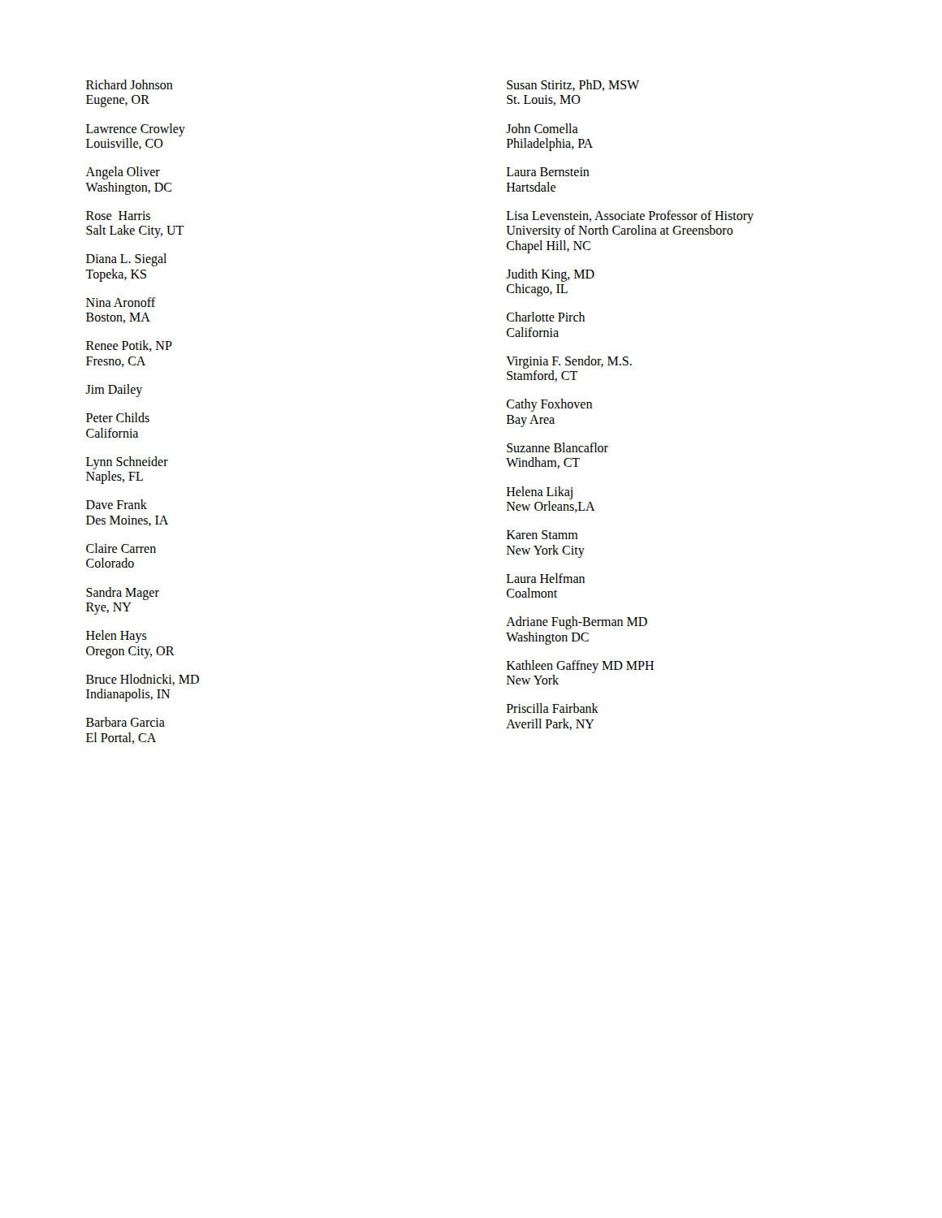Richard Johnson
Eugene, OR
Lawrence Crowley
Louisville, CO
Angela Oliver
Washington, DC
Rose Harris
Salt Lake City, UT
Diana L. Siegal
Topeka, KS
Nina Aronoff
Boston, MA
Renee Potik, NP
Fresno, CA
Jim Dailey
Peter Childs
California
Lynn Schneider
Naples, FL
Dave Frank
Des Moines, IA
Claire Carren
Colorado
Sandra Mager
Rye, NY
Helen Hays
Oregon City, OR
Bruce Hlodnicki, MD
Indianapolis, IN
Barbara Garcia
El Portal, CA
Susan Stiritz, PhD, MSW
St. Louis, MO
John Comella
Philadelphia, PA
Laura Bernstein
Hartsdale
Lisa Levenstein, Associate Professor of History
University of North Carolina at Greensboro
Chapel Hill, NC
Judith King, MD
Chicago, IL
Charlotte Pirch
California
Virginia F. Sendor, M.S.
Stamford, CT
Cathy Foxhoven
Bay Area
Suzanne Blancaflor
Windham, CT
Helena Likaj
New Orleans,LA
Karen Stamm
New York City
Laura Helfman
Coalmont
Adriane Fugh-Berman MD
Washington DC
Kathleen Gaffney MD MPH
New York
Priscilla Fairbank
Averill Park, NY